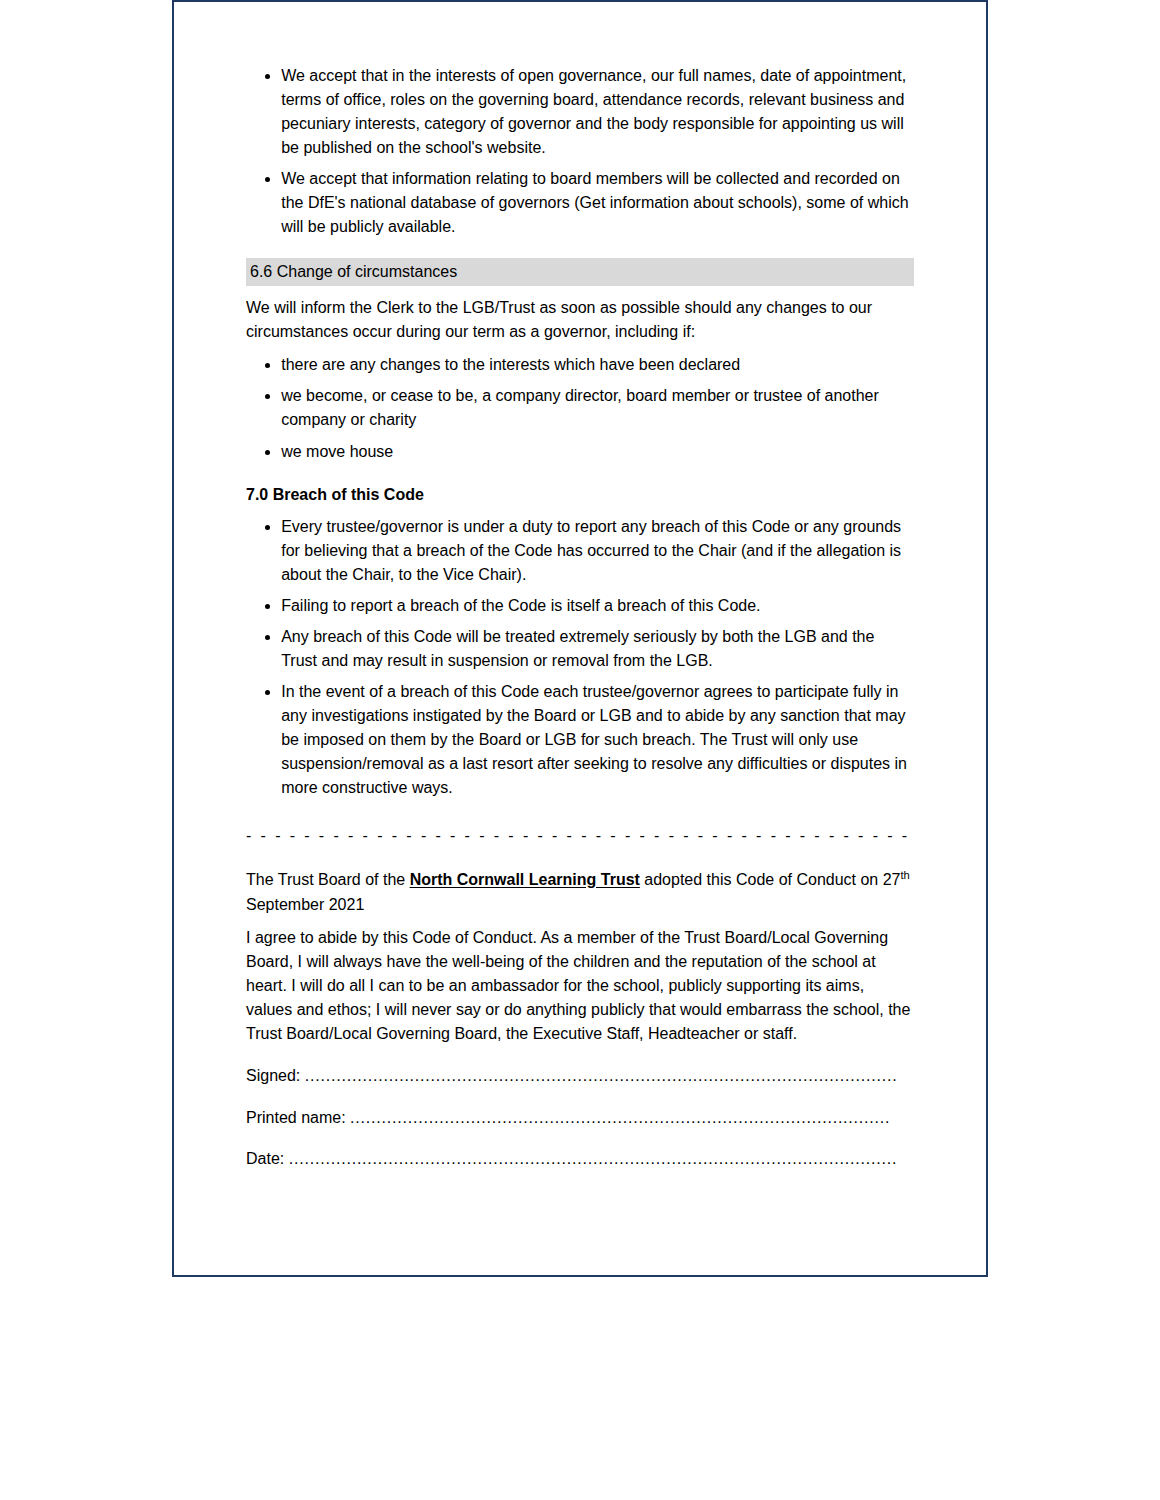We accept that in the interests of open governance, our full names, date of appointment, terms of office, roles on the governing board, attendance records, relevant business and pecuniary interests, category of governor and the body responsible for appointing us will be published on the school's website.
We accept that information relating to board members will be collected and recorded on the DfE's national database of governors (Get information about schools), some of which will be publicly available.
6.6 Change of circumstances
We will inform the Clerk to the LGB/Trust as soon as possible should any changes to our circumstances occur during our term as a governor, including if:
there are any changes to the interests which have been declared
we become, or cease to be, a company director, board member or trustee of another company or charity
we move house
7.0 Breach of this Code
Every trustee/governor is under a duty to report any breach of this Code or any grounds for believing that a breach of the Code has occurred to the Chair (and if the allegation is about the Chair, to the Vice Chair).
Failing to report a breach of the Code is itself a breach of this Code.
Any breach of this Code will be treated extremely seriously by both the LGB and the Trust and may result in suspension or removal from the LGB.
In the event of a breach of this Code each trustee/governor agrees to participate fully in any investigations instigated by the Board or LGB and to abide by any sanction that may be imposed on them by the Board or LGB for such breach. The Trust will only use suspension/removal as a last resort after seeking to resolve any difficulties or disputes in more constructive ways.
- - - - - - - - - - - - - - - - - - - - - - - - - - - - - - - - - - - - - - - - - - - - - - - - - - - - - - - - - - - - - - - - - - - - - - - - - -
The Trust Board of the North Cornwall Learning Trust adopted this Code of Conduct on 27th September 2021
I agree to abide by this Code of Conduct. As a member of the Trust Board/Local Governing Board, I will always have the well-being of the children and the reputation of the school at heart. I will do all I can to be an ambassador for the school, publicly supporting its aims, values and ethos; I will never say or do anything publicly that would embarrass the school, the Trust Board/Local Governing Board, the Executive Staff, Headteacher or staff.
Signed: .................................................................................................................
Printed name: .......................................................................................................
Date: ....................................................................................................................